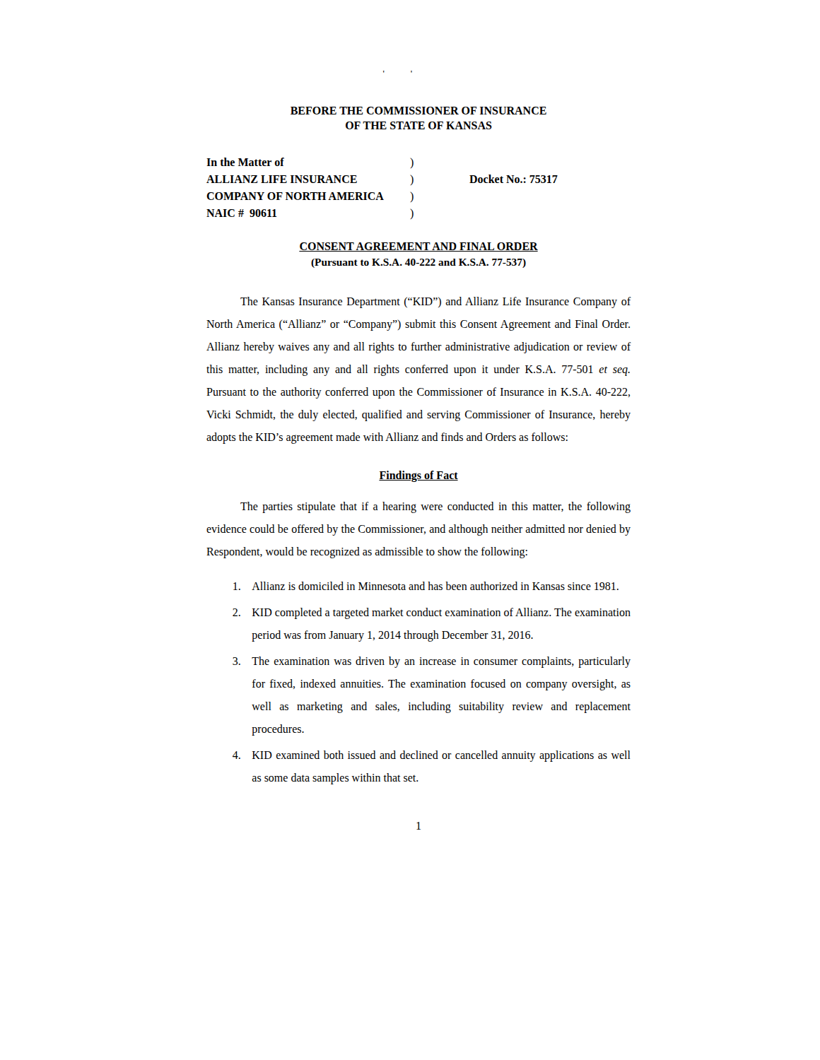' '
BEFORE THE COMMISSIONER OF INSURANCE
OF THE STATE OF KANSAS
| In the Matter of | ) | |
| ALLIANZ LIFE INSURANCE | ) | Docket No.: 75317 |
| COMPANY OF NORTH AMERICA | ) | |
| NAIC # 90611 | ) | |
CONSENT AGREEMENT AND FINAL ORDER
(Pursuant to K.S.A. 40-222 and K.S.A. 77-537)
The Kansas Insurance Department (“KID”) and Allianz Life Insurance Company of North America (“Allianz” or “Company”) submit this Consent Agreement and Final Order. Allianz hereby waives any and all rights to further administrative adjudication or review of this matter, including any and all rights conferred upon it under K.S.A. 77-501 et seq. Pursuant to the authority conferred upon the Commissioner of Insurance in K.S.A. 40-222, Vicki Schmidt, the duly elected, qualified and serving Commissioner of Insurance, hereby adopts the KID’s agreement made with Allianz and finds and Orders as follows:
Findings of Fact
The parties stipulate that if a hearing were conducted in this matter, the following evidence could be offered by the Commissioner, and although neither admitted nor denied by Respondent, would be recognized as admissible to show the following:
Allianz is domiciled in Minnesota and has been authorized in Kansas since 1981.
KID completed a targeted market conduct examination of Allianz. The examination period was from January 1, 2014 through December 31, 2016.
The examination was driven by an increase in consumer complaints, particularly for fixed, indexed annuities. The examination focused on company oversight, as well as marketing and sales, including suitability review and replacement procedures.
KID examined both issued and declined or cancelled annuity applications as well as some data samples within that set.
1